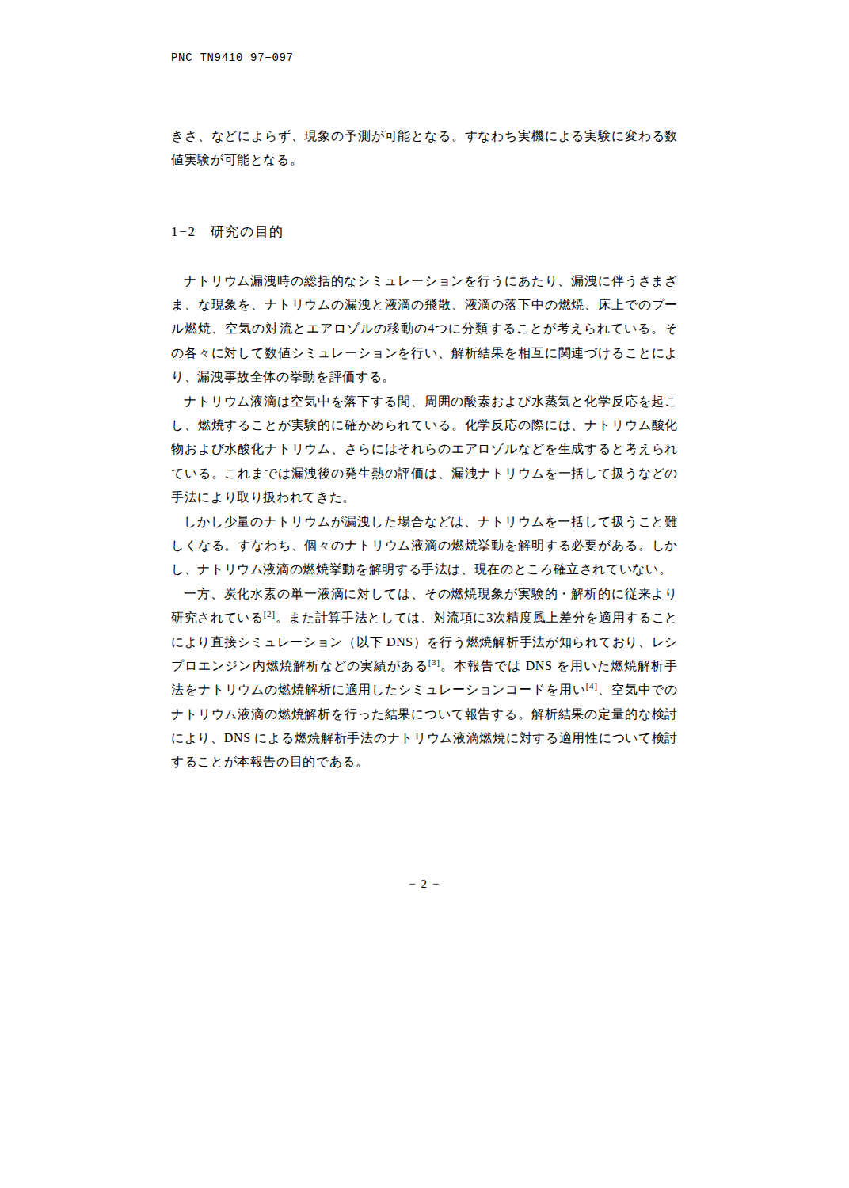PNC TN9410 97−097
きさ、などによらず、現象の予測が可能となる。すなわち実機による実験に変わる数値実験が可能となる。
1−2 研究の目的
ナトリウム漏洩時の総括的なシミュレーションを行うにあたり、漏洩に伴うさまざま、な現象を、ナトリウムの漏洩と液滴の飛散、液滴の落下中の燃焼、床上でのプール燃焼、空気の対流とエアロゾルの移動の4つに分類することが考えられている。その各々に対して数値シミュレーションを行い、解析結果を相互に関連づけることにより、漏洩事故全体の挙動を評価する。
ナトリウム液滴は空気中を落下する間、周囲の酸素および水蒸気と化学反応を起こし、燃焼することが実験的に確かめられている。化学反応の際には、ナトリウム酸化物および水酸化ナトリウム、さらにはそれらのエアロゾルなどを生成すると考えられている。これまでは漏洩後の発生熱の評価は、漏洩ナトリウムを一括して扱うなどの手法により取り扱われてきた。
しかし少量のナトリウムが漏洩した場合などは、ナトリウムを一括して扱うこと難しくなる。すなわち、個々のナトリウム液滴の燃焼挙動を解明する必要がある。しかし、ナトリウム液滴の燃焼挙動を解明する手法は、現在のところ確立されていない。
一方、炭化水素の単一液滴に対しては、その燃焼現象が実験的・解析的に従来より研究されている[2]。また計算手法としては、対流項に3次精度風上差分を適用することにより直接シミュレーション（以下 DNS）を行う燃焼解析手法が知られており、レシプロエンジン内燃焼解析などの実績がある[3]。本報告では DNS を用いた燃焼解析手法をナトリウムの燃焼解析に適用したシミュレーションコードを用い[4]、空気中でのナトリウム液滴の燃焼解析を行った結果について報告する。解析結果の定量的な検討により、DNS による燃焼解析手法のナトリウム液滴燃焼に対する適用性について検討することが本報告の目的である。
− 2 −